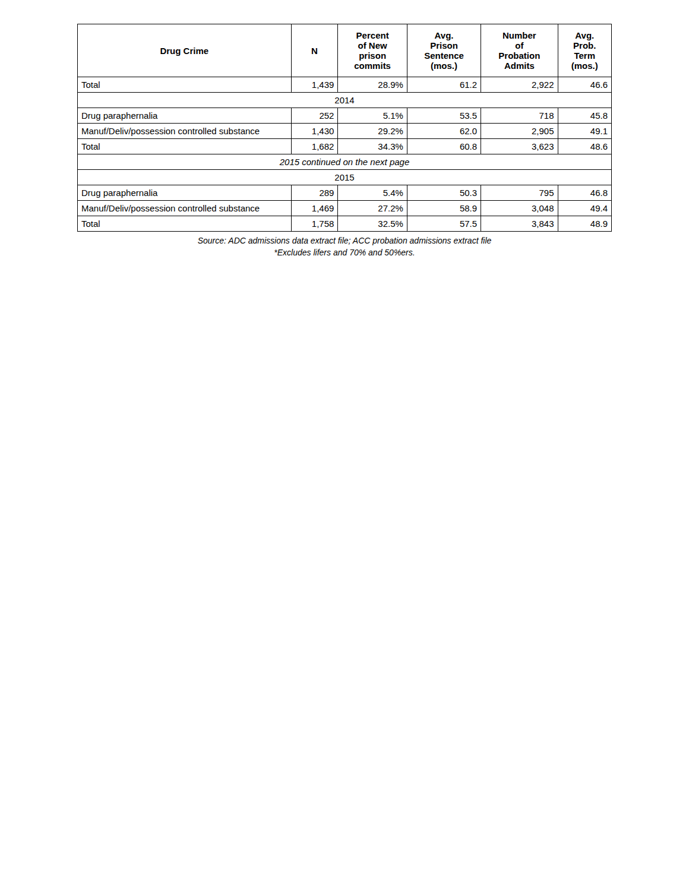| Drug Crime | N | Percent of New prison commits | Avg. Prison Sentence (mos.) | Number of Probation Admits | Avg. Prob. Term (mos.) |
| --- | --- | --- | --- | --- | --- |
| Total | 1,439 | 28.9% | 61.2 | 2,922 | 46.6 |
| 2014 |
| Drug paraphernalia | 252 | 5.1% | 53.5 | 718 | 45.8 |
| Manuf/Deliv/possession controlled substance | 1,430 | 29.2% | 62.0 | 2,905 | 49.1 |
| Total | 1,682 | 34.3% | 60.8 | 3,623 | 48.6 |
| 2015 continued on the next page |
| 2015 |
| Drug paraphernalia | 289 | 5.4% | 50.3 | 795 | 46.8 |
| Manuf/Deliv/possession controlled substance | 1,469 | 27.2% | 58.9 | 3,048 | 49.4 |
| Total | 1,758 | 32.5% | 57.5 | 3,843 | 48.9 |
Source: ADC admissions data extract file; ACC probation admissions extract file
*Excludes lifers and 70% and 50%ers.